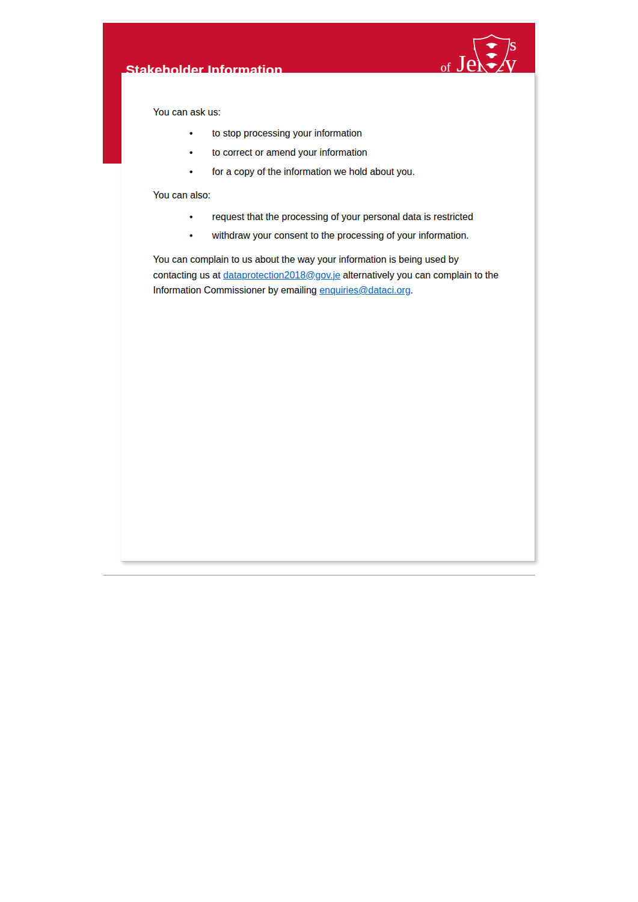Stakeholder Information
States of Jersey
You can ask us:
to stop processing your information
to correct or amend your information
for a copy of the information we hold about you.
You can also:
request that the processing of your personal data is restricted
withdraw your consent to the processing of your information.
You can complain to us about the way your information is being used by contacting us at dataprotection2018@gov.je alternatively you can complain to the Information Commissioner by emailing enquiries@dataci.org.